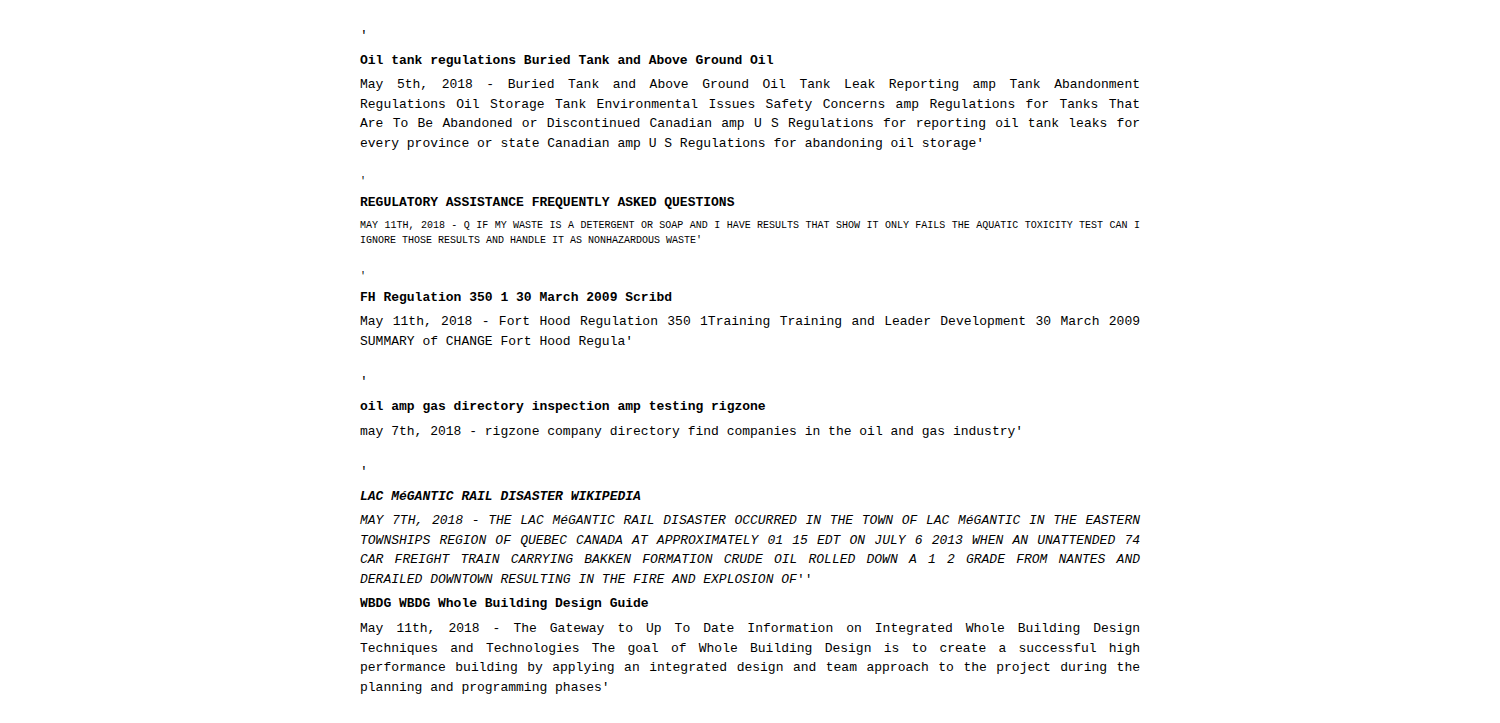'
Oil tank regulations Buried Tank and Above Ground Oil
May 5th, 2018 - Buried Tank and Above Ground Oil Tank Leak Reporting amp Tank Abandonment Regulations Oil Storage Tank Environmental Issues Safety Concerns amp Regulations for Tanks That Are To Be Abandoned or Discontinued Canadian amp U S Regulations for reporting oil tank leaks for every province or state Canadian amp U S Regulations for abandoning oil storage'
'
REGULATORY ASSISTANCE FREQUENTLY ASKED QUESTIONS
MAY 11TH, 2018 - Q IF MY WASTE IS A DETERGENT OR SOAP AND I HAVE RESULTS THAT SHOW IT ONLY FAILS THE AQUATIC TOXICITY TEST CAN I IGNORE THOSE RESULTS AND HANDLE IT AS NONHAZARDOUS WASTE'
'
FH Regulation 350 1 30 March 2009 Scribd
May 11th, 2018 - Fort Hood Regulation 350 1Training Training and Leader Development 30 March 2009 SUMMARY of CHANGE Fort Hood Regula'
'
oil amp gas directory inspection amp testing rigzone
may 7th, 2018 - rigzone company directory find companies in the oil and gas industry'
'
LAC MéGANTIC RAIL DISASTER WIKIPEDIA
MAY 7TH, 2018 - THE LAC MéGANTIC RAIL DISASTER OCCURRED IN THE TOWN OF LAC MéGANTIC IN THE EASTERN TOWNSHIPS REGION OF QUEBEC CANADA AT APPROXIMATELY 01 15 EDT ON JULY 6 2013 WHEN AN UNATTENDED 74 CAR FREIGHT TRAIN CARRYING BAKKEN FORMATION CRUDE OIL ROLLED DOWN A 1 2 GRADE FROM NANTES AND DERAILED DOWNTOWN RESULTING IN THE FIRE AND EXPLOSION OF''
WBDG WBDG Whole Building Design Guide
May 11th, 2018 - The Gateway to Up To Date Information on Integrated Whole Building Design Techniques and Technologies The goal of Whole Building Design is to create a successful high performance building by applying an integrated design and team approach to the project during the planning and programming phases'